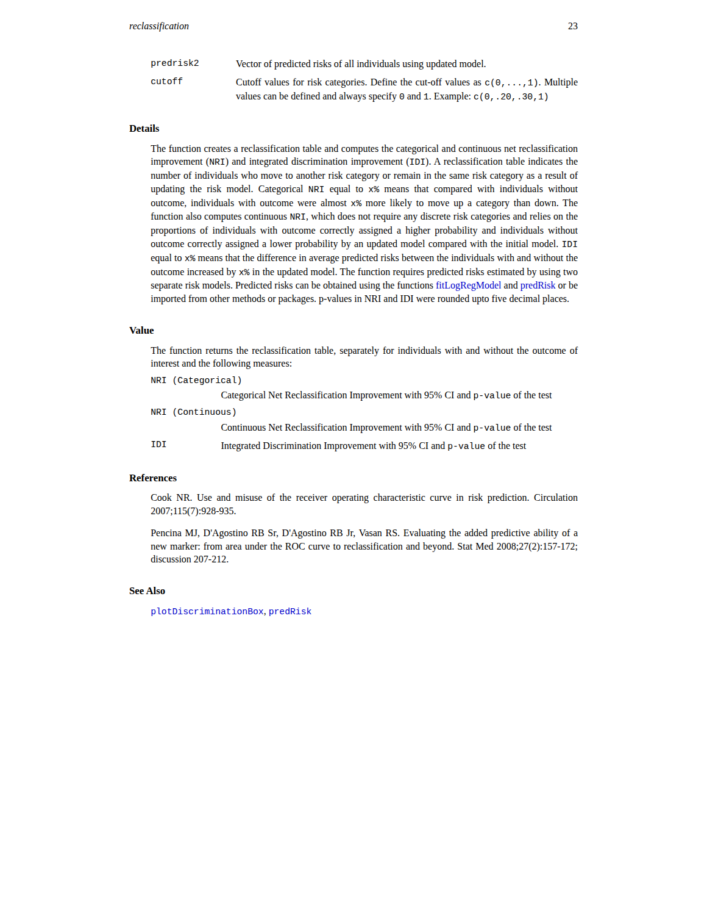reclassification 23
predrisk2
Vector of predicted risks of all individuals using updated model.
cutoff
Cutoff values for risk categories. Define the cut-off values as c(0,...,1). Multiple values can be defined and always specify 0 and 1. Example: c(0,.20,.30,1)
Details
The function creates a reclassification table and computes the categorical and continuous net reclassification improvement (NRI) and integrated discrimination improvement (IDI). A reclassification table indicates the number of individuals who move to another risk category or remain in the same risk category as a result of updating the risk model. Categorical NRI equal to x% means that compared with individuals without outcome, individuals with outcome were almost x% more likely to move up a category than down. The function also computes continuous NRI, which does not require any discrete risk categories and relies on the proportions of individuals with outcome correctly assigned a higher probability and individuals without outcome correctly assigned a lower probability by an updated model compared with the initial model. IDI equal to x% means that the difference in average predicted risks between the individuals with and without the outcome increased by x% in the updated model. The function requires predicted risks estimated by using two separate risk models. Predicted risks can be obtained using the functions fitLogRegModel and predRisk or be imported from other methods or packages. p-values in NRI and IDI were rounded upto five decimal places.
Value
The function returns the reclassification table, separately for individuals with and without the outcome of interest and the following measures:
NRI (Categorical)
Categorical Net Reclassification Improvement with 95% CI and p-value of the test
NRI (Continuous)
Continuous Net Reclassification Improvement with 95% CI and p-value of the test
IDI
Integrated Discrimination Improvement with 95% CI and p-value of the test
References
Cook NR. Use and misuse of the receiver operating characteristic curve in risk prediction. Circulation 2007;115(7):928-935.
Pencina MJ, D'Agostino RB Sr, D'Agostino RB Jr, Vasan RS. Evaluating the added predictive ability of a new marker: from area under the ROC curve to reclassification and beyond. Stat Med 2008;27(2):157-172; discussion 207-212.
See Also
plotDiscriminationBox, predRisk